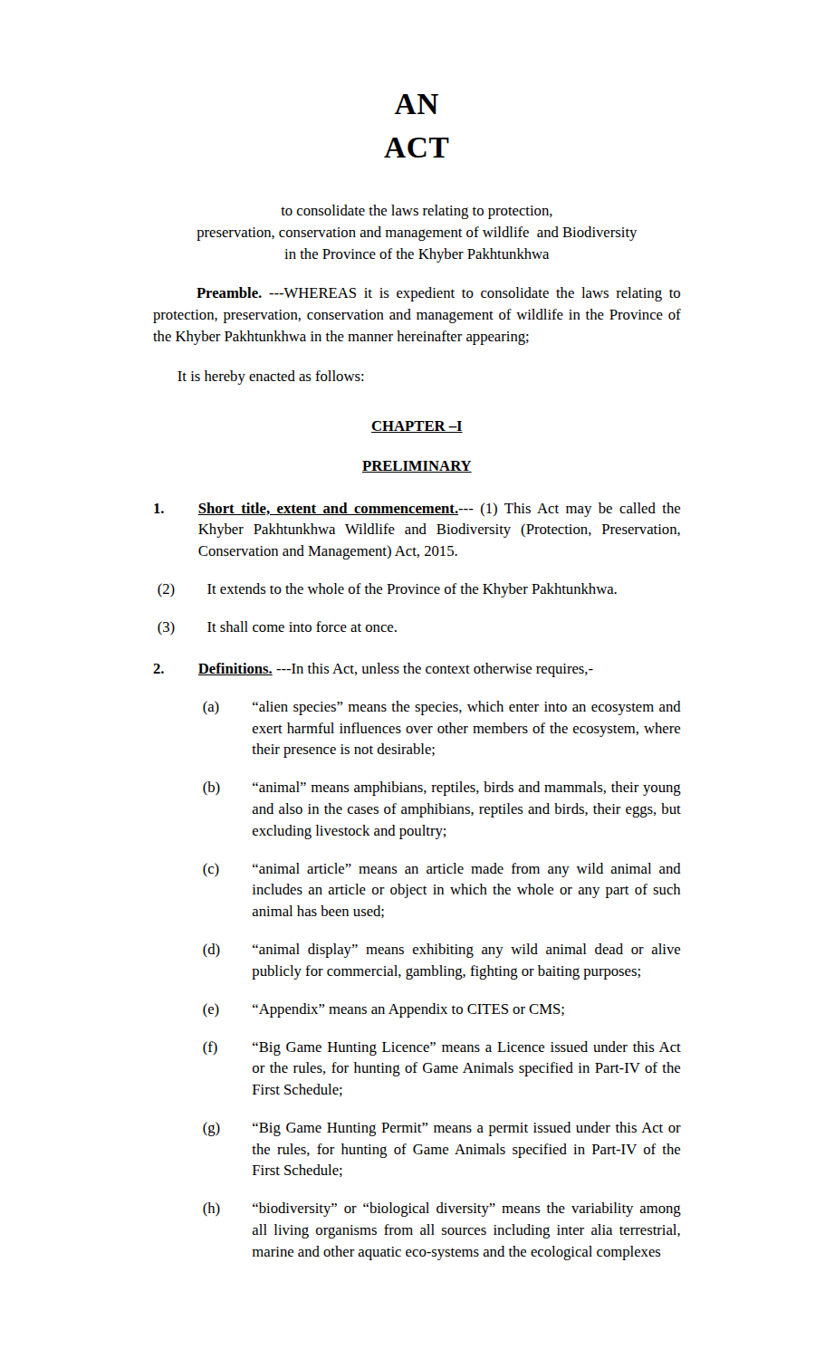AN ACT
to consolidate the laws relating to protection, preservation, conservation and management of wildlife and Biodiversity in the Province of the Khyber Pakhtunkhwa
Preamble. ---WHEREAS it is expedient to consolidate the laws relating to protection, preservation, conservation and management of wildlife in the Province of the Khyber Pakhtunkhwa in the manner hereinafter appearing;
It is hereby enacted as follows:
CHAPTER –I
PRELIMINARY
1. Short title, extent and commencement.--- (1) This Act may be called the Khyber Pakhtunkhwa Wildlife and Biodiversity (Protection, Preservation, Conservation and Management) Act, 2015.
(2) It extends to the whole of the Province of the Khyber Pakhtunkhwa.
(3) It shall come into force at once.
2. Definitions. ---In this Act, unless the context otherwise requires,-
(a)“alien species” means the species, which enter into an ecosystem and exert harmful influences over other members of the ecosystem, where their presence is not desirable;
(b)“animal” means amphibians, reptiles, birds and mammals, their young and also in the cases of amphibians, reptiles and birds, their eggs, but excluding livestock and poultry;
(c)“animal article” means an article made from any wild animal and includes an article or object in which the whole or any part of such animal has been used;
(d)“animal display” means exhibiting any wild animal dead or alive publicly for commercial, gambling, fighting or baiting purposes;
(e)“Appendix” means an Appendix to CITES or CMS;
(f)“Big Game Hunting Licence” means a Licence issued under this Act or the rules, for hunting of Game Animals specified in Part-IV of the First Schedule;
(g)“Big Game Hunting Permit” means a permit issued under this Act or the rules, for hunting of Game Animals specified in Part-IV of the First Schedule;
(h)“biodiversity” or “biological diversity” means the variability among all living organisms from all sources including inter alia terrestrial, marine and other aquatic eco-systems and the ecological complexes